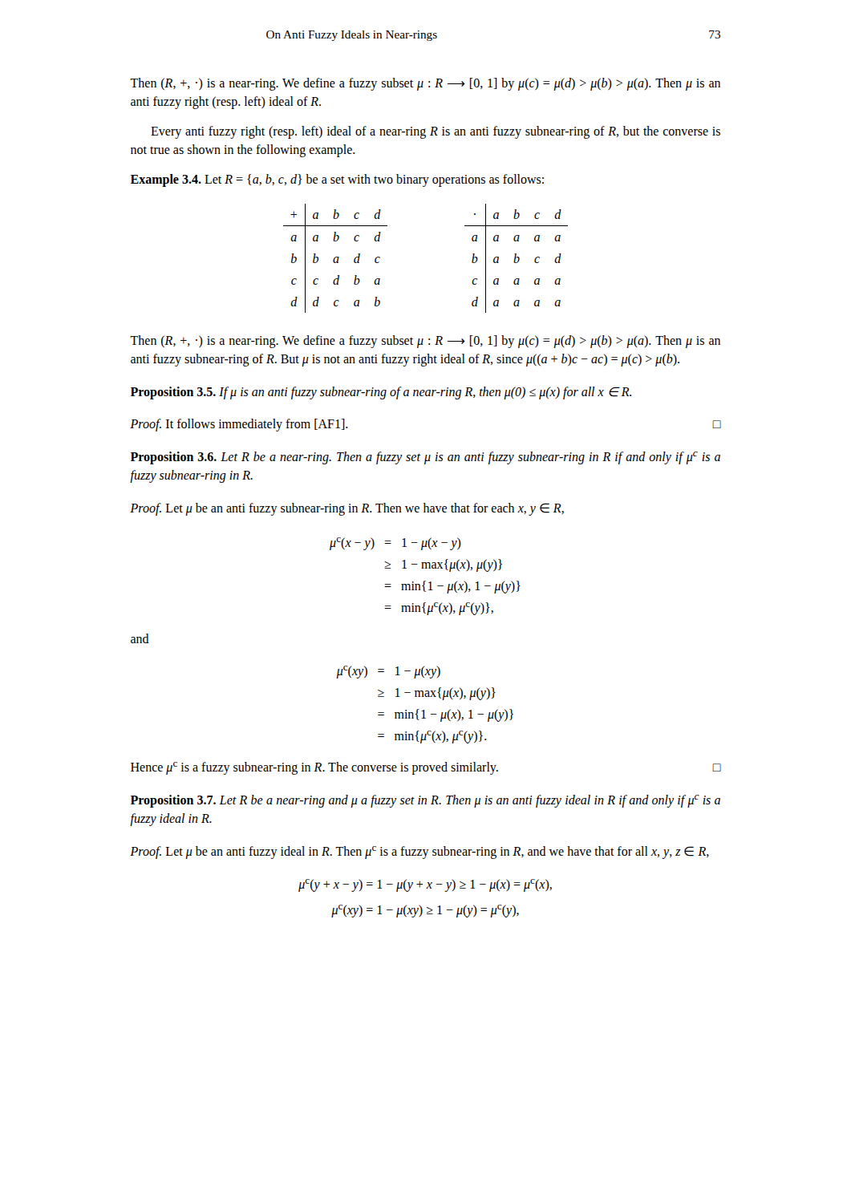On Anti Fuzzy Ideals in Near-rings 73
Then (R, +, ·) is a near-ring. We define a fuzzy subset μ : R ⟶ [0, 1] by μ(c) = μ(d) > μ(b) > μ(a). Then μ is an anti fuzzy right (resp. left) ideal of R.
Every anti fuzzy right (resp. left) ideal of a near-ring R is an anti fuzzy subnear-ring of R, but the converse is not true as shown in the following example.
Example 3.4. Let R = {a, b, c, d} be a set with two binary operations as follows:
| + | a | b | c | d |
| --- | --- | --- | --- | --- |
| a | a | b | c | d |
| b | b | a | d | c |
| c | c | d | b | a |
| d | d | c | a | b |
| · | a | b | c | d |
| --- | --- | --- | --- | --- |
| a | a | a | a | a |
| b | a | b | c | d |
| c | a | a | a | a |
| d | a | a | a | a |
Then (R, +, ·) is a near-ring. We define a fuzzy subset μ : R ⟶ [0, 1] by μ(c) = μ(d) > μ(b) > μ(a). Then μ is an anti fuzzy subnear-ring of R. But μ is not an anti fuzzy right ideal of R, since μ((a + b)c − ac) = μ(c) > μ(b).
Proposition 3.5. If μ is an anti fuzzy subnear-ring of a near-ring R, then μ(0) ≤ μ(x) for all x ∈ R.
Proof. It follows immediately from [AF1]. □
Proposition 3.6. Let R be a near-ring. Then a fuzzy set μ is an anti fuzzy subnear-ring in R if and only if μc is a fuzzy subnear-ring in R.
Proof. Let μ be an anti fuzzy subnear-ring in R. Then we have that for each x, y ∈ R,
| μ c ( x − y ) | = | 1 − μ ( x − y ) |
| | ≥ | 1 − max{ μ ( x ), μ ( y )} |
| | = | min{1 − μ ( x ), 1 − μ ( y )} |
| | = | min{ μ c ( x ), μ c ( y )}, |
and
| μ c ( xy ) | = | 1 − μ ( xy ) |
| | ≥ | 1 − max{ μ ( x ), μ ( y )} |
| | = | min{1 − μ ( x ), 1 − μ ( y )} |
| | = | min{ μ c ( x ), μ c ( y )}. |
Hence μc is a fuzzy subnear-ring in R. The converse is proved similarly. □
Proposition 3.7. Let R be a near-ring and μ a fuzzy set in R. Then μ is an anti fuzzy ideal in R if and only if μc is a fuzzy ideal in R.
Proof. Let μ be an anti fuzzy ideal in R. Then μc is a fuzzy subnear-ring in R, and we have that for all x, y, z ∈ R,
μc(y + x − y) = 1 − μ(y + x − y) ≥ 1 − μ(x) = μc(x),
μc(xy) = 1 − μ(xy) ≥ 1 − μ(y) = μc(y),